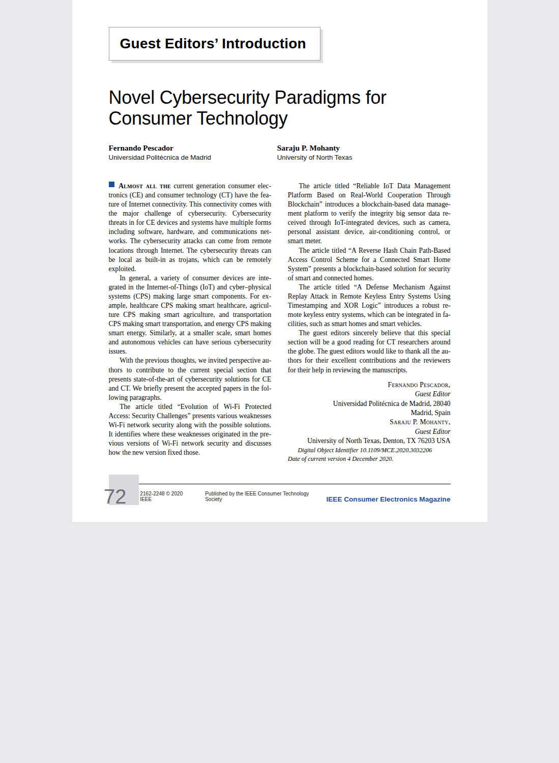Guest Editors’ Introduction
Novel Cybersecurity Paradigms for
Consumer Technology
Fernando Pescador
Universidad Politécnica de Madrid
Saraju P. Mohanty
University of North Texas
Almost all the current generation consumer electronics (CE) and consumer technology (CT) have the feature of Internet connectivity. This connectivity comes with the major challenge of cybersecurity. Cybersecurity threats in for CE devices and systems have multiple forms including software, hardware, and communications networks. The cybersecurity attacks can come from remote locations through Internet. The cybersecurity threats can be local as built-in as trojans, which can be remotely exploited.
In general, a variety of consumer devices are integrated in the Internet-of-Things (IoT) and cyber–physical systems (CPS) making large smart components. For example, healthcare CPS making smart healthcare, agriculture CPS making smart agriculture, and transportation CPS making smart transportation, and energy CPS making smart energy. Similarly, at a smaller scale, smart homes and autonomous vehicles can have serious cybersecurity issues.
With the previous thoughts, we invited perspective authors to contribute to the current special section that presents state-of-the-art of cybersecurity solutions for CE and CT. We briefly present the accepted papers in the following paragraphs.
The article titled “Evolution of Wi-Fi Protected Access: Security Challenges” presents various weaknesses Wi-Fi network security along with the possible solutions. It identifies where these weaknesses originated in the previous versions of Wi-Fi network security and discusses how the new version fixed those.
The article titled “Reliable IoT Data Management Platform Based on Real-World Cooperation Through Blockchain” introduces a blockchain-based data management platform to verify the integrity big sensor data received through IoT-integrated devices, such as camera, personal assistant device, air-conditioning control, or smart meter.
The article titled “A Reverse Hash Chain Path-Based Access Control Scheme for a Connected Smart Home System” presents a blockchain-based solution for security of smart and connected homes.
The article titled “A Defense Mechanism Against Replay Attack in Remote Keyless Entry Systems Using Timestamping and XOR Logic” introduces a robust remote keyless entry systems, which can be integrated in facilities, such as smart homes and smart vehicles.
The guest editors sincerely believe that this special section will be a good reading for CT researchers around the globe. The guest editors would like to thank all the authors for their excellent contributions and the reviewers for their help in reviewing the manuscripts.
Fernando Pescador,
Guest Editor
Universidad Politécnica de Madrid, 28040
Madrid, Spain
Saraju P. Mohanty,
Guest Editor
University of North Texas, Denton, TX 76203 USA
Digital Object Identifier 10.1109/MCE.2020.3032206
Date of current version 4 December 2020.
72
2162-2248 © 2020 IEEE Published by the IEEE Consumer Technology Society
IEEE Consumer Electronics Magazine